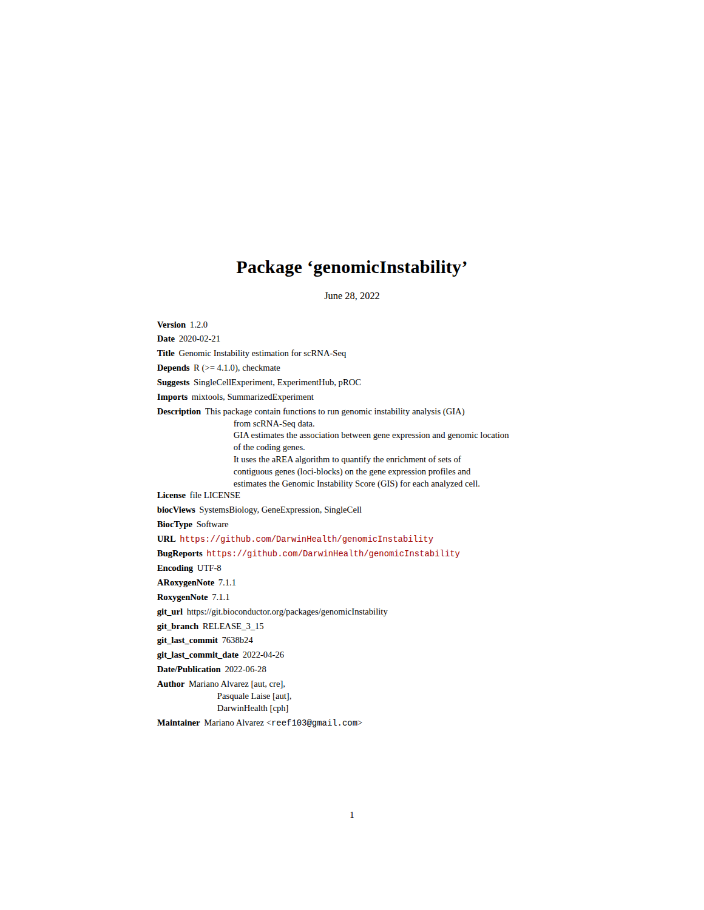Package ‘genomicInstability’
June 28, 2022
Version
1.2.0
Date
2020-02-21
Title
Genomic Instability estimation for scRNA-Seq
Depends
R (>= 4.1.0), checkmate
Suggests
SingleCellExperiment, ExperimentHub, pROC
Imports
mixtools, SummarizedExperiment
Description
This package contain functions to run genomic instability analysis (GIA) from scRNA-Seq data. GIA estimates the association between gene expression and genomic location of the coding genes. It uses the aREA algorithm to quantify the enrichment of sets of contiguous genes (loci-blocks) on the gene expression profiles and estimates the Genomic Instability Score (GIS) for each analyzed cell.
License
file LICENSE
biocViews
SystemsBiology, GeneExpression, SingleCell
BiocType
Software
URL
https://github.com/DarwinHealth/genomicInstability
BugReports
https://github.com/DarwinHealth/genomicInstability
Encoding
UTF-8
ARoxygenNote
7.1.1
RoxygenNote
7.1.1
git_url
https://git.bioconductor.org/packages/genomicInstability
git_branch
RELEASE_3_15
git_last_commit
7638b24
git_last_commit_date
2022-04-26
Date/Publication
2022-06-28
Author
Mariano Alvarez [aut, cre], Pasquale Laise [aut], DarwinHealth [cph]
Maintainer
Mariano Alvarez <reef103@gmail.com>
1